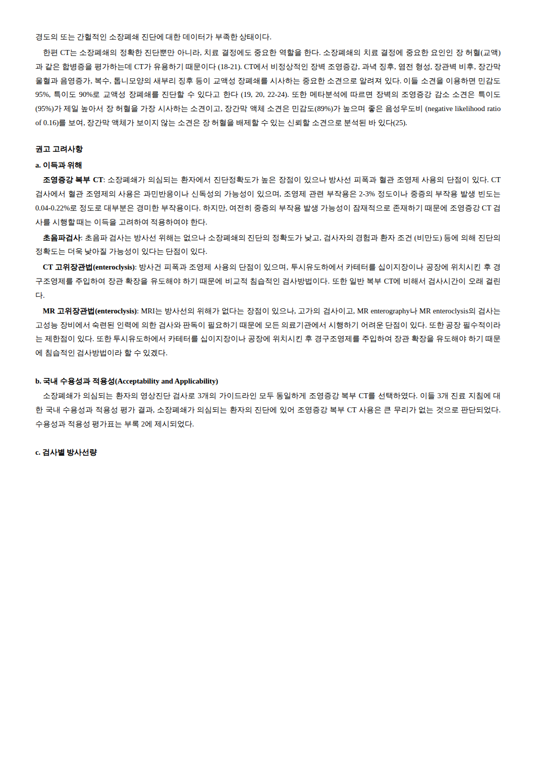경도의 또는 간헐적인 소장폐쇄 진단에 대한 데이터가 부족한 상태이다.
한편 CT는 소장폐쇄의 정확한 진단뿐만 아니라, 치료 결정에도 중요한 역할을 한다. 소장폐쇄의 치료 결정에 중요한 요인인 장 허혈(교액)과 같은 합병증을 평가하는데 CT가 유용하기 때문이다 (18-21). CT에서 비정상적인 장벽 조영증강, 과녁 징후, 염전 형성, 장관벽 비후, 장간막 울혈과 음영증가, 복수, 톱니모양의 새부리 징후 등이 교액성 장폐쇄를 시사하는 중요한 소견으로 알려져 있다. 이들 소견을 이용하면 민감도 95%, 특이도 90%로 교액성 장폐쇄를 진단할 수 있다고 한다 (19, 20, 22-24). 또한 메타분석에 따르면 장벽의 조영증강 감소 소견은 특이도(95%)가 제일 높아서 장 허혈을 가장 시사하는 소견이고, 장간막 액체 소견은 민감도(89%)가 높으며 좋은 음성우도비 (negative likelihood ratio of 0.16)를 보여, 장간막 액체가 보이지 않는 소견은 장 허혈을 배제할 수 있는 신뢰할 소견으로 분석된 바 있다(25).
권고 고려사항
a. 이득과 위해
조영증강 복부 CT: 소장폐쇄가 의심되는 환자에서 진단정확도가 높은 장점이 있으나 방사선 피폭과 혈관 조영제 사용의 단점이 있다. CT 검사에서 혈관 조영제의 사용은 과민반응이나 신독성의 가능성이 있으며, 조영제 관련 부작용은 2-3% 정도이나 중증의 부작용 발생 빈도는 0.04-0.22%로 정도로 대부분은 경미한 부작용이다. 하지만, 여전히 중증의 부작용 발생 가능성이 잠재적으로 존재하기 때문에 조영증강 CT 검사를 시행할 때는 이득을 고려하여 적용하여야 한다.
초음파검사: 초음파 검사는 방사선 위해는 없으나 소장폐쇄의 진단의 정확도가 낮고, 검사자의 경험과 환자 조건 (비만도) 등에 의해 진단의 정확도는 더욱 낮아질 가능성이 있다는 단점이 있다.
CT 고위장관법(enteroclysis): 방사건 피폭과 조영제 사용의 단점이 있으며, 투시유도하에서 카테터를 십이지장이나 공장에 위치시킨 후 경구조영제를 주입하여 장관 확장을 유도해야 하기 때문에 비교적 침습적인 검사방법이다. 또한 일반 복부 CT에 비해서 검사시간이 오래 걸린다.
MR 고위장관법(enteroclysis): MRI는 방사선의 위해가 없다는 장점이 있으나, 고가의 검사이고, MR enterography나 MR enteroclysis의 검사는 고성능 장비에서 숙련된 인력에 의한 검사와 판독이 필요하기 때문에 모든 의료기관에서 시행하기 어려운 단점이 있다. 또한 공장 필수적이라는 제한점이 있다. 또한 투시유도하에서 카테터를 십이지장이나 공장에 위치시킨 후 경구조영제를 주입하여 장관 확장을 유도해야 하기 때문에 침습적인 검사방법이라 할 수 있겠다.
b. 국내 수용성과 적용성(Acceptability and Applicability)
소장폐쇄가 의심되는 환자의 영상진단 검사로 3개의 가이드라인 모두 동일하게 조영증강 복부 CT를 선택하였다. 이들 3개 진료 지침에 대한 국내 수용성과 적용성 평가 결과, 소장폐쇄가 의심되는 환자의 진단에 있어 조영증강 복부 CT 사용은 큰 무리가 없는 것으로 판단되었다. 수용성과 적용성 평가표는 부록 2에 제시되었다.
c. 검사별 방사선량